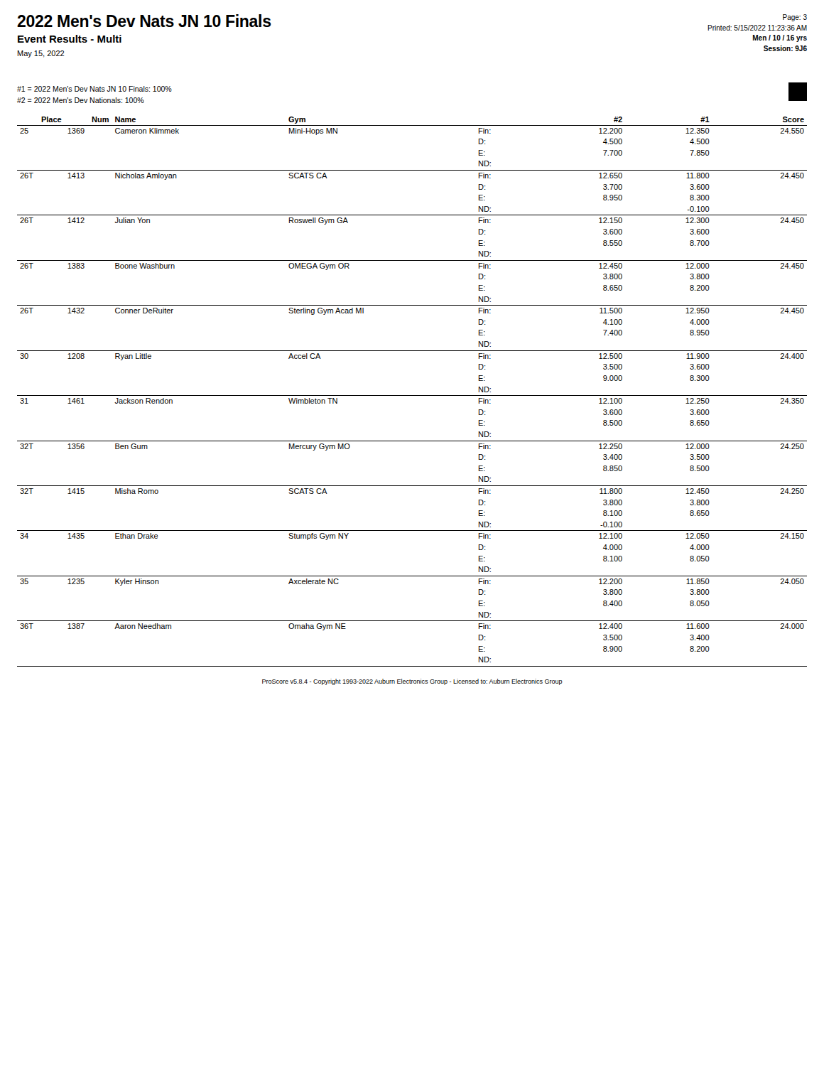Page: 3
Printed: 5/15/2022 11:23:36 AM
Men / 10 / 16 yrs
Session: 9J6
2022 Men's Dev Nats JN 10 Finals
Event Results - Multi
May 15, 2022
#1 = 2022 Men's Dev Nats JN 10 Finals: 100%
#2 = 2022 Men's Dev Nationals: 100%
| Place | Num | Name | Gym | | #2 | #1 | Score |
| --- | --- | --- | --- | --- | --- | --- | --- |
| 25 | 1369 | Cameron Klimmek | Mini-Hops MN | Fin: | 12.200 | 12.350 | 24.550 |
| | | | | D: | 4.500 | 4.500 | |
| | | | | E: | 7.700 | 7.850 | |
| | | | | ND: | | | |
| 26T | 1413 | Nicholas Amloyan | SCATS CA | Fin: | 12.650 | 11.800 | 24.450 |
| | | | | D: | 3.700 | 3.600 | |
| | | | | E: | 8.950 | 8.300 | |
| | | | | ND: | | -0.100 | |
| 26T | 1412 | Julian Yon | Roswell Gym GA | Fin: | 12.150 | 12.300 | 24.450 |
| | | | | D: | 3.600 | 3.600 | |
| | | | | E: | 8.550 | 8.700 | |
| | | | | ND: | | | |
| 26T | 1383 | Boone Washburn | OMEGA Gym OR | Fin: | 12.450 | 12.000 | 24.450 |
| | | | | D: | 3.800 | 3.800 | |
| | | | | E: | 8.650 | 8.200 | |
| | | | | ND: | | | |
| 26T | 1432 | Conner DeRuiter | Sterling Gym Acad MI | Fin: | 11.500 | 12.950 | 24.450 |
| | | | | D: | 4.100 | 4.000 | |
| | | | | E: | 7.400 | 8.950 | |
| | | | | ND: | | | |
| 30 | 1208 | Ryan Little | Accel CA | Fin: | 12.500 | 11.900 | 24.400 |
| | | | | D: | 3.500 | 3.600 | |
| | | | | E: | 9.000 | 8.300 | |
| | | | | ND: | | | |
| 31 | 1461 | Jackson Rendon | Wimbleton TN | Fin: | 12.100 | 12.250 | 24.350 |
| | | | | D: | 3.600 | 3.600 | |
| | | | | E: | 8.500 | 8.650 | |
| | | | | ND: | | | |
| 32T | 1356 | Ben Gum | Mercury Gym MO | Fin: | 12.250 | 12.000 | 24.250 |
| | | | | D: | 3.400 | 3.500 | |
| | | | | E: | 8.850 | 8.500 | |
| | | | | ND: | | | |
| 32T | 1415 | Misha Romo | SCATS CA | Fin: | 11.800 | 12.450 | 24.250 |
| | | | | D: | 3.800 | 3.800 | |
| | | | | E: | 8.100 | 8.650 | |
| | | | | ND: | -0.100 | | |
| 34 | 1435 | Ethan Drake | Stumpfs Gym NY | Fin: | 12.100 | 12.050 | 24.150 |
| | | | | D: | 4.000 | 4.000 | |
| | | | | E: | 8.100 | 8.050 | |
| | | | | ND: | | | |
| 35 | 1235 | Kyler Hinson | Axcelerate NC | Fin: | 12.200 | 11.850 | 24.050 |
| | | | | D: | 3.800 | 3.800 | |
| | | | | E: | 8.400 | 8.050 | |
| | | | | ND: | | | |
| 36T | 1387 | Aaron Needham | Omaha Gym NE | Fin: | 12.400 | 11.600 | 24.000 |
| | | | | D: | 3.500 | 3.400 | |
| | | | | E: | 8.900 | 8.200 | |
| | | | | ND: | | | |
ProScore v5.8.4 - Copyright 1993-2022 Auburn Electronics Group - Licensed to: Auburn Electronics Group